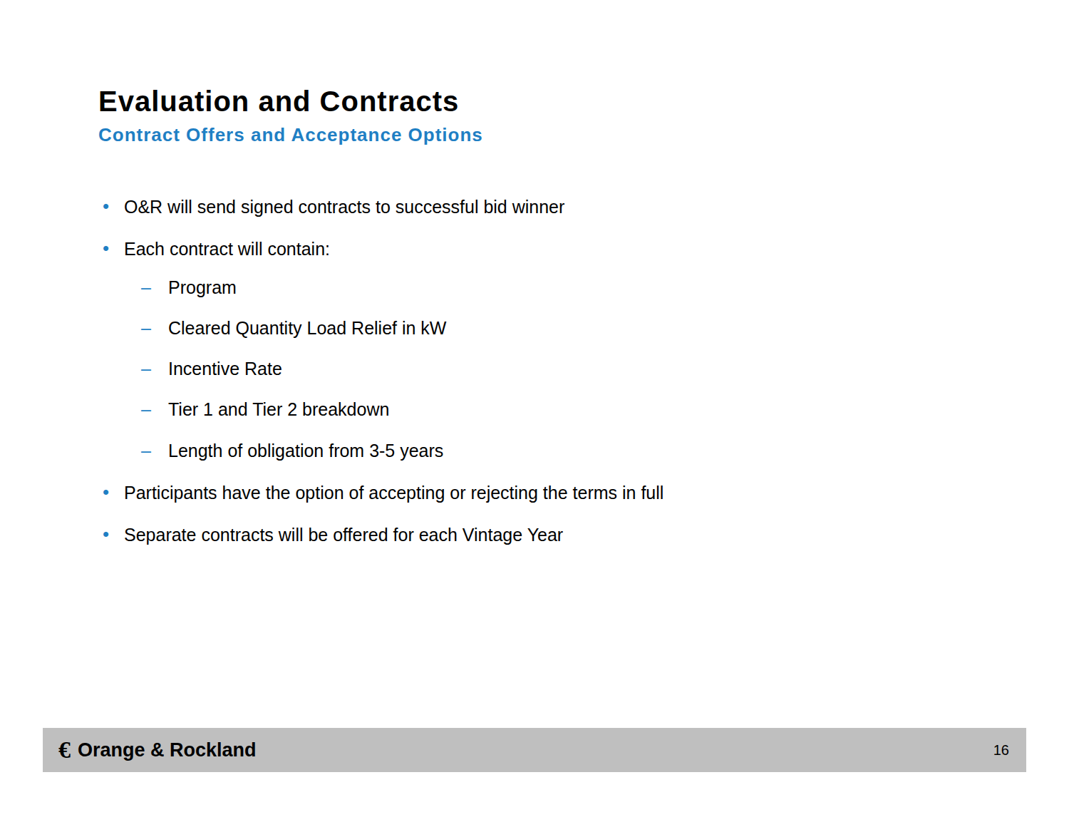Evaluation and Contracts
Contract Offers and Acceptance Options
O&R will send signed contracts to successful bid winner
Each contract will contain:
Program
Cleared Quantity Load Relief in kW
Incentive Rate
Tier 1 and Tier 2 breakdown
Length of obligation from 3-5 years
Participants have the option of accepting or rejecting the terms in full
Separate contracts will be offered for each Vintage Year
€ Orange & Rockland
16